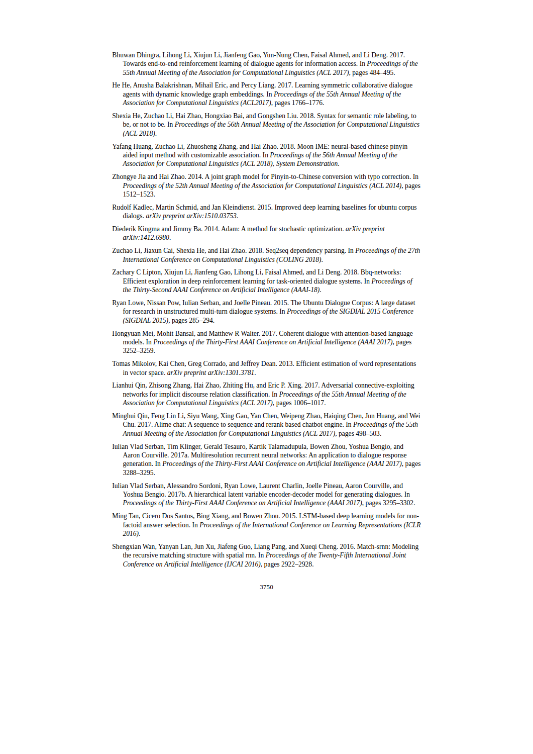Bhuwan Dhingra, Lihong Li, Xiujun Li, Jianfeng Gao, Yun-Nung Chen, Faisal Ahmed, and Li Deng. 2017. Towards end-to-end reinforcement learning of dialogue agents for information access. In Proceedings of the 55th Annual Meeting of the Association for Computational Linguistics (ACL 2017), pages 484–495.
He He, Anusha Balakrishnan, Mihail Eric, and Percy Liang. 2017. Learning symmetric collaborative dialogue agents with dynamic knowledge graph embeddings. In Proceedings of the 55th Annual Meeting of the Association for Computational Linguistics (ACL2017), pages 1766–1776.
Shexia He, Zuchao Li, Hai Zhao, Hongxiao Bai, and Gongshen Liu. 2018. Syntax for semantic role labeling, to be, or not to be. In Proceedings of the 56th Annual Meeting of the Association for Computational Linguistics (ACL 2018).
Yafang Huang, Zuchao Li, Zhuosheng Zhang, and Hai Zhao. 2018. Moon IME: neural-based chinese pinyin aided input method with customizable association. In Proceedings of the 56th Annual Meeting of the Association for Computational Linguistics (ACL 2018), System Demonstration.
Zhongye Jia and Hai Zhao. 2014. A joint graph model for Pinyin-to-Chinese conversion with typo correction. In Proceedings of the 52th Annual Meeting of the Association for Computational Linguistics (ACL 2014), pages 1512–1523.
Rudolf Kadlec, Martin Schmid, and Jan Kleindienst. 2015. Improved deep learning baselines for ubuntu corpus dialogs. arXiv preprint arXiv:1510.03753.
Diederik Kingma and Jimmy Ba. 2014. Adam: A method for stochastic optimization. arXiv preprint arXiv:1412.6980.
Zuchao Li, Jiaxun Cai, Shexia He, and Hai Zhao. 2018. Seq2seq dependency parsing. In Proceedings of the 27th International Conference on Computational Linguistics (COLING 2018).
Zachary C Lipton, Xiujun Li, Jianfeng Gao, Lihong Li, Faisal Ahmed, and Li Deng. 2018. Bbq-networks: Efficient exploration in deep reinforcement learning for task-oriented dialogue systems. In Proceedings of the Thirty-Second AAAI Conference on Artificial Intelligence (AAAI-18).
Ryan Lowe, Nissan Pow, Iulian Serban, and Joelle Pineau. 2015. The Ubuntu Dialogue Corpus: A large dataset for research in unstructured multi-turn dialogue systems. In Proceedings of the SIGDIAL 2015 Conference (SIGDIAL 2015), pages 285–294.
Hongyuan Mei, Mohit Bansal, and Matthew R Walter. 2017. Coherent dialogue with attention-based language models. In Proceedings of the Thirty-First AAAI Conference on Artificial Intelligence (AAAI 2017), pages 3252–3259.
Tomas Mikolov, Kai Chen, Greg Corrado, and Jeffrey Dean. 2013. Efficient estimation of word representations in vector space. arXiv preprint arXiv:1301.3781.
Lianhui Qin, Zhisong Zhang, Hai Zhao, Zhiting Hu, and Eric P. Xing. 2017. Adversarial connective-exploiting networks for implicit discourse relation classification. In Proceedings of the 55th Annual Meeting of the Association for Computational Linguistics (ACL 2017), pages 1006–1017.
Minghui Qiu, Feng Lin Li, Siyu Wang, Xing Gao, Yan Chen, Weipeng Zhao, Haiqing Chen, Jun Huang, and Wei Chu. 2017. Alime chat: A sequence to sequence and rerank based chatbot engine. In Proceedings of the 55th Annual Meeting of the Association for Computational Linguistics (ACL 2017), pages 498–503.
Iulian Vlad Serban, Tim Klinger, Gerald Tesauro, Kartik Talamadupula, Bowen Zhou, Yoshua Bengio, and Aaron Courville. 2017a. Multiresolution recurrent neural networks: An application to dialogue response generation. In Proceedings of the Thirty-First AAAI Conference on Artificial Intelligence (AAAI 2017), pages 3288–3295.
Iulian Vlad Serban, Alessandro Sordoni, Ryan Lowe, Laurent Charlin, Joelle Pineau, Aaron Courville, and Yoshua Bengio. 2017b. A hierarchical latent variable encoder-decoder model for generating dialogues. In Proceedings of the Thirty-First AAAI Conference on Artificial Intelligence (AAAI 2017), pages 3295–3302.
Ming Tan, Cicero Dos Santos, Bing Xiang, and Bowen Zhou. 2015. LSTM-based deep learning models for non-factoid answer selection. In Proceedings of the International Conference on Learning Representations (ICLR 2016).
Shengxian Wan, Yanyan Lan, Jun Xu, Jiafeng Guo, Liang Pang, and Xueqi Cheng. 2016. Match-srnn: Modeling the recursive matching structure with spatial rnn. In Proceedings of the Twenty-Fifth International Joint Conference on Artificial Intelligence (IJCAI 2016), pages 2922–2928.
3750